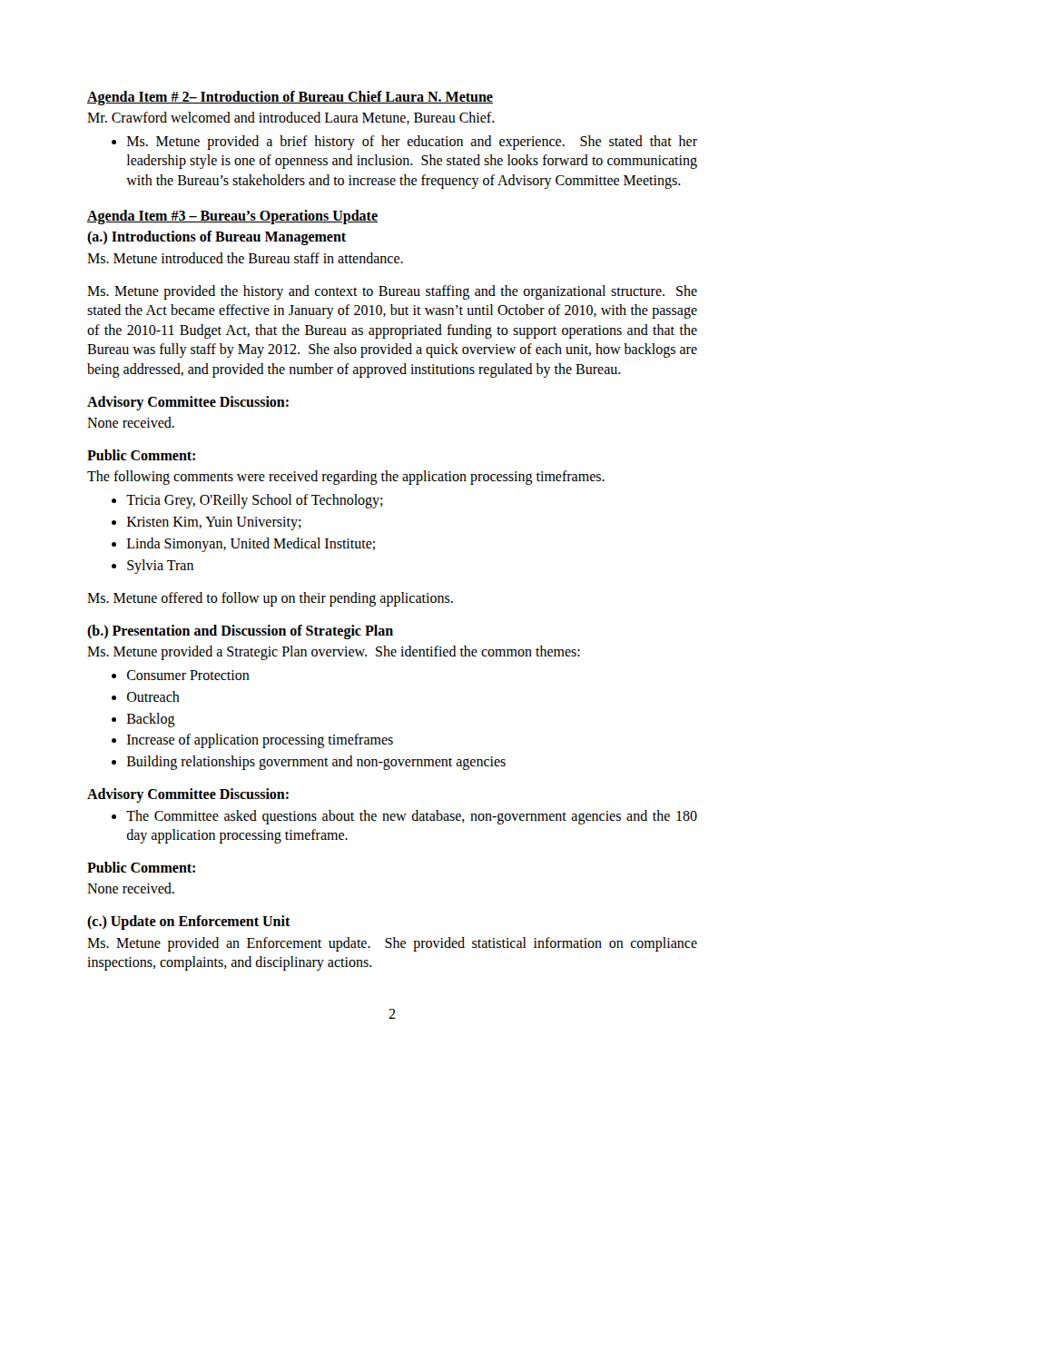Agenda Item # 2– Introduction of Bureau Chief Laura N. Metune
Mr. Crawford welcomed and introduced Laura Metune, Bureau Chief.
Ms. Metune provided a brief history of her education and experience. She stated that her leadership style is one of openness and inclusion. She stated she looks forward to communicating with the Bureau’s stakeholders and to increase the frequency of Advisory Committee Meetings.
Agenda Item #3 – Bureau’s Operations Update
(a.) Introductions of Bureau Management
Ms. Metune introduced the Bureau staff in attendance.
Ms. Metune provided the history and context to Bureau staffing and the organizational structure. She stated the Act became effective in January of 2010, but it wasn’t until October of 2010, with the passage of the 2010-11 Budget Act, that the Bureau as appropriated funding to support operations and that the Bureau was fully staff by May 2012. She also provided a quick overview of each unit, how backlogs are being addressed, and provided the number of approved institutions regulated by the Bureau.
Advisory Committee Discussion:
None received.
Public Comment:
The following comments were received regarding the application processing timeframes.
Tricia Grey, O'Reilly School of Technology;
Kristen Kim, Yuin University;
Linda Simonyan, United Medical Institute;
Sylvia Tran
Ms. Metune offered to follow up on their pending applications.
(b.) Presentation and Discussion of Strategic Plan
Ms. Metune provided a Strategic Plan overview. She identified the common themes:
Consumer Protection
Outreach
Backlog
Increase of application processing timeframes
Building relationships government and non-government agencies
Advisory Committee Discussion:
The Committee asked questions about the new database, non-government agencies and the 180 day application processing timeframe.
Public Comment:
None received.
(c.) Update on Enforcement Unit
Ms. Metune provided an Enforcement update. She provided statistical information on compliance inspections, complaints, and disciplinary actions.
2